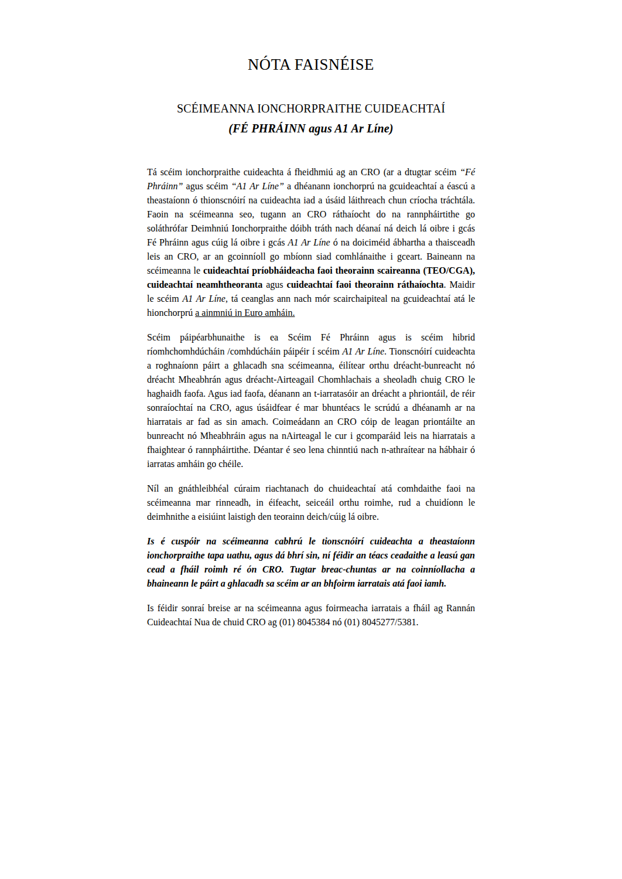NÓTA FAISNÉISE
SCÉIMEANNA IONCHORPRAITHE CUIDEACHTAÍ (FÉ PHRÁINN agus A1 Ar Líne)
Tá scéim ionchorpraithe cuideachta á fheidhmiú ag an CRO (ar a dtugtar scéim “Fé Phráinn” agus scéim “A1 Ar Líne” a dhéanann ionchorprú na gcuideachtaí a éascú a theastaíonn ó thionscnóirí na cuideachta iad a úsáid láithreach chun críocha tráchtála. Faoin na scéimeanna seo, tugann an CRO ráthaíocht do na rannpháirtithe go soláthrófar Deimhniú Ionchorpraithe dóibh tráth nach déanaí ná deich lá oibre i gcás Fé Phráinn agus cúig lá oibre i gcás A1 Ar Líne ó na doiciméid ábhartha a thaisceadh leis an CRO, ar an gcoinníoll go mbíonn siad comhlánaithe i gceart. Baineann na scéimeanna le cuideachtaí príobháideacha faoi theorainn scaireanna (TEO/CGA), cuideachtaí neamhtheoranta agus cuideachtaí faoi theorainn ráthaíochta. Maidir le scéim A1 Ar Líne, tá ceanglas ann nach mór scairchaipiteal na gcuideachtaí atá le hionchorprú a ainmniú in Euro amháin.
Scéim páipéarbhunaithe is ea Scéim Fé Phráinn agus is scéim hibrid ríomhchomhdúcháin /comhdúcháin páipéir í scéim A1 Ar Líne. Tionscnóirí cuideachta a roghnaíonn páirt a ghlacadh sna scéimeanna, éilítear orthu dréacht-bunreacht nó dréacht Mheabhrán agus dréacht-Airteagail Chomhlachais a sheoladh chuig CRO le haghaidh faofa. Agus iad faofa, déanann an t-iarratasóir an dréacht a phriontáil, de réir sonraíochtaí na CRO, agus úsáidfear é mar bhuntéacs le scrúdú a dhéanamh ar na hiarratais ar fad as sin amach. Coimeádann an CRO cóip de leagan priontáilte an bunreacht nó Mheabhráin agus na nAirteagal le cur i gcomparáid leis na hiarratais a fhaightear ó rannpháirtithe. Déantar é seo lena chinntiú nach n-athraítear na hábhair ó iarratas amháin go chéile.
Níl an gnáthleibhéal cúraim riachtanach do chuideachtaí atá comhdaithe faoi na scéimeanna mar rinneadh, in éifeacht, seiceáil orthu roimhe, rud a chuidíonn le deimhnithe a eisiúint laistigh den teorainn deich/cúig lá oibre.
Is é cuspóir na scéimeanna cabhrú le tionscnóirí cuideachta a theastaíonn ionchorpraithe tapa uathu, agus dá bhrí sin, ní féidir an téacs ceadaithe a leasú gan cead a fháil roimh ré ón CRO. Tugtar breac-chuntas ar na coinníollacha a bhaineann le páirt a ghlacadh sa scéim ar an bhfoirm iarratais atá faoi iamh.
Is féidir sonraí breise ar na scéimeanna agus foirmeacha iarratais a fháil ag Rannán Cuideachtaí Nua de chuid CRO ag (01) 8045384 nó (01) 8045277/5381.